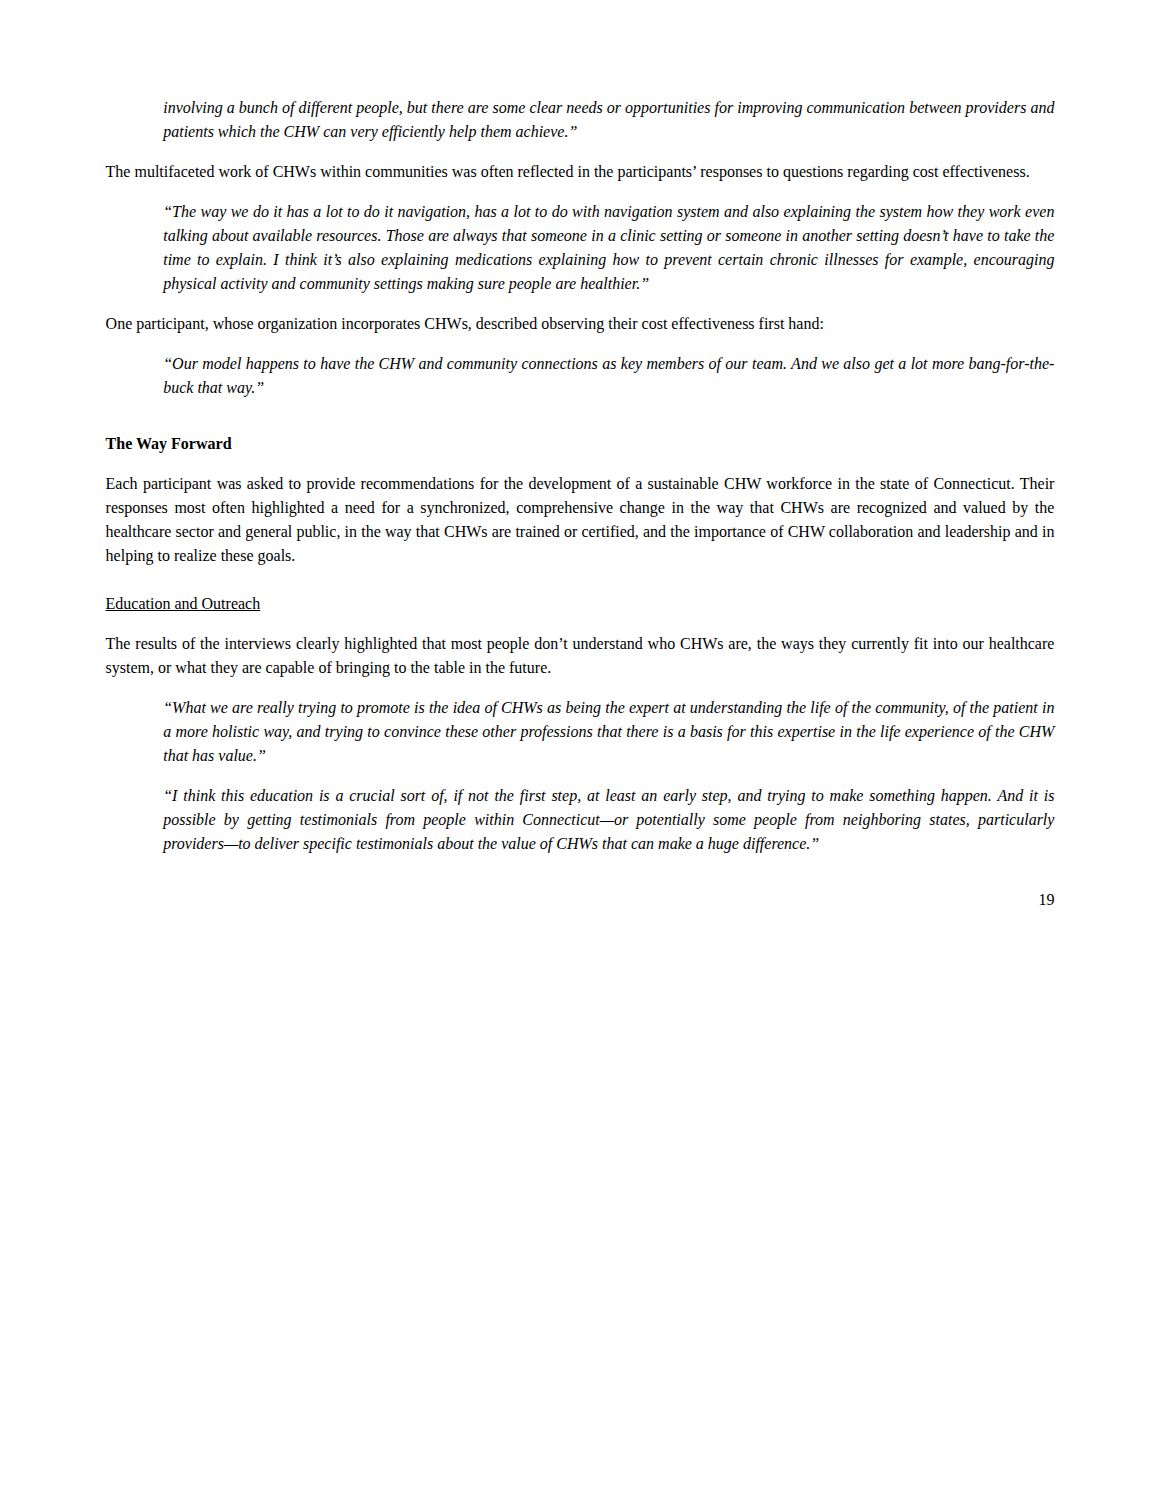involving a bunch of different people, but there are some clear needs or opportunities for improving communication between providers and patients which the CHW can very efficiently help them achieve.”
The multifaceted work of CHWs within communities was often reflected in the participants’ responses to questions regarding cost effectiveness.
“The way we do it has a lot to do it navigation, has a lot to do with navigation system and also explaining the system how they work even talking about available resources. Those are always that someone in a clinic setting or someone in another setting doesn’t have to take the time to explain. I think it’s also explaining medications explaining how to prevent certain chronic illnesses for example, encouraging physical activity and community settings making sure people are healthier.”
One participant, whose organization incorporates CHWs, described observing their cost effectiveness first hand:
“Our model happens to have the CHW and community connections as key members of our team. And we also get a lot more bang-for-the-buck that way.”
The Way Forward
Each participant was asked to provide recommendations for the development of a sustainable CHW workforce in the state of Connecticut. Their responses most often highlighted a need for a synchronized, comprehensive change in the way that CHWs are recognized and valued by the healthcare sector and general public, in the way that CHWs are trained or certified, and the importance of CHW collaboration and leadership and in helping to realize these goals.
Education and Outreach
The results of the interviews clearly highlighted that most people don’t understand who CHWs are, the ways they currently fit into our healthcare system, or what they are capable of bringing to the table in the future.
“What we are really trying to promote is the idea of CHWs as being the expert at understanding the life of the community, of the patient in a more holistic way, and trying to convince these other professions that there is a basis for this expertise in the life experience of the CHW that has value.”
“I think this education is a crucial sort of, if not the first step, at least an early step, and trying to make something happen. And it is possible by getting testimonials from people within Connecticut—or potentially some people from neighboring states, particularly providers—to deliver specific testimonials about the value of CHWs that can make a huge difference.”
19